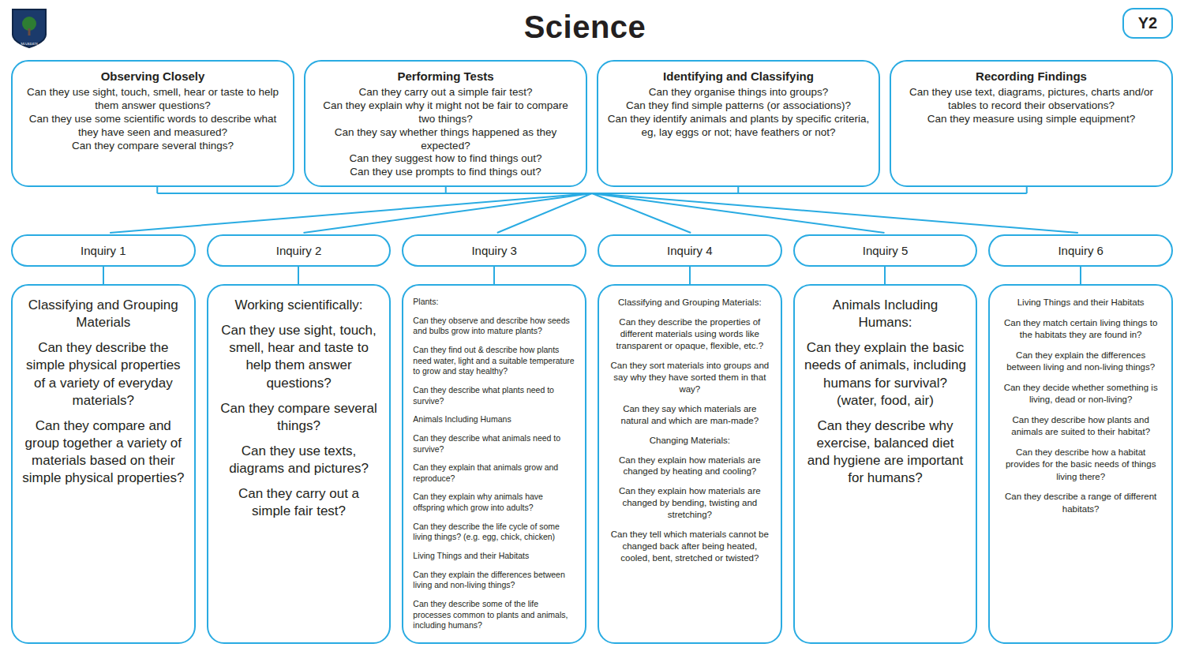MARDEN
Science
Y2
Observing Closely
Can they use sight, touch, smell, hear or taste to help them answer questions?
Can they use some scientific words to describe what they have seen and measured?
Can they compare several things?
Performing Tests
Can they carry out a simple fair test?
Can they explain why it might not be fair to compare two things?
Can they say whether things happened as they expected?
Can they suggest how to find things out?
Can they use prompts to find things out?
Identifying and Classifying
Can they organise things into groups?
Can they find simple patterns (or associations)?
Can they identify animals and plants by specific criteria, eg, lay eggs or not; have feathers or not?
Recording Findings
Can they use text, diagrams, pictures, charts and/or tables to record their observations?
Can they measure using simple equipment?
Inquiry 1
Inquiry 2
Inquiry 3
Inquiry 4
Inquiry 5
Inquiry 6
Classifying and Grouping Materials
Can they describe the simple physical properties of a variety of everyday materials?
Can they compare and group together a variety of materials based on their simple physical properties?
Working scientifically:
Can they use sight, touch, smell, hear and taste to help them answer questions?
Can they compare several things?
Can they use texts, diagrams and pictures?
Can they carry out a simple fair test?
Plants:
Can they observe and describe how seeds and bulbs grow into mature plants?
Can they find out & describe how plants need water, light and a suitable temperature to grow and stay healthy?
Can they describe what plants need to survive?
Animals Including Humans
Can they describe what animals need to survive?
Can they explain that animals grow and reproduce?
Can they explain why animals have offspring which grow into adults?
Can they describe the life cycle of some living things? (e.g. egg, chick, chicken)
Living Things and their Habitats
Can they explain the differences between living and non-living things?
Can they describe some of the life processes common to plants and animals, including humans?
Classifying and Grouping Materials:
Can they describe the properties of different materials using words like transparent or opaque, flexible, etc.?
Can they sort materials into groups and say why they have sorted them in that way?
Can they say which materials are natural and which are man-made?
Changing Materials:
Can they explain how materials are changed by heating and cooling?
Can they explain how materials are changed by bending, twisting and stretching?
Can they tell which materials cannot be changed back after being heated, cooled, bent, stretched or twisted?
Animals Including Humans:
Can they explain the basic needs of animals, including humans for survival? (water, food, air)
Can they describe why exercise, balanced diet and hygiene are important for humans?
Living Things and their Habitats
Can they match certain living things to the habitats they are found in?
Can they explain the differences between living and non-living things?
Can they decide whether something is living, dead or non-living?
Can they describe how plants and animals are suited to their habitat?
Can they describe how a habitat provides for the basic needs of things living there?
Can they describe a range of different habitats?